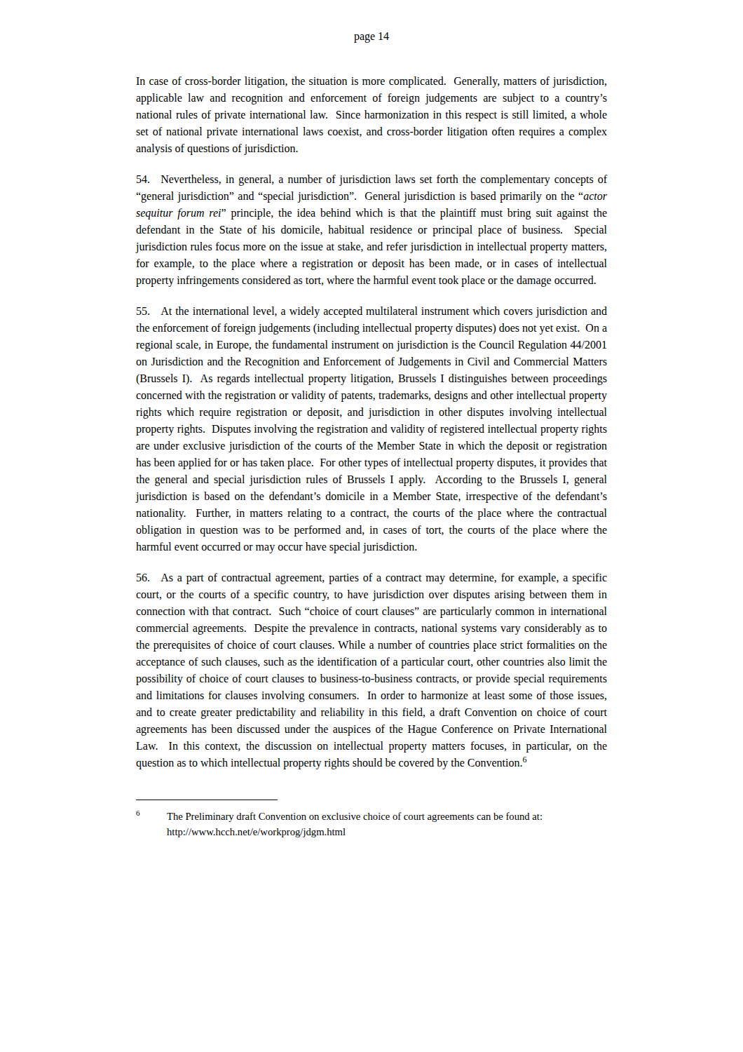page 14
In case of cross-border litigation, the situation is more complicated. Generally, matters of jurisdiction, applicable law and recognition and enforcement of foreign judgements are subject to a country’s national rules of private international law. Since harmonization in this respect is still limited, a whole set of national private international laws coexist, and cross-border litigation often requires a complex analysis of questions of jurisdiction.
54. Nevertheless, in general, a number of jurisdiction laws set forth the complementary concepts of “general jurisdiction” and “special jurisdiction”. General jurisdiction is based primarily on the “actor sequitur forum rei” principle, the idea behind which is that the plaintiff must bring suit against the defendant in the State of his domicile, habitual residence or principal place of business. Special jurisdiction rules focus more on the issue at stake, and refer jurisdiction in intellectual property matters, for example, to the place where a registration or deposit has been made, or in cases of intellectual property infringements considered as tort, where the harmful event took place or the damage occurred.
55. At the international level, a widely accepted multilateral instrument which covers jurisdiction and the enforcement of foreign judgements (including intellectual property disputes) does not yet exist. On a regional scale, in Europe, the fundamental instrument on jurisdiction is the Council Regulation 44/2001 on Jurisdiction and the Recognition and Enforcement of Judgements in Civil and Commercial Matters (Brussels I). As regards intellectual property litigation, Brussels I distinguishes between proceedings concerned with the registration or validity of patents, trademarks, designs and other intellectual property rights which require registration or deposit, and jurisdiction in other disputes involving intellectual property rights. Disputes involving the registration and validity of registered intellectual property rights are under exclusive jurisdiction of the courts of the Member State in which the deposit or registration has been applied for or has taken place. For other types of intellectual property disputes, it provides that the general and special jurisdiction rules of Brussels I apply. According to the Brussels I, general jurisdiction is based on the defendant’s domicile in a Member State, irrespective of the defendant’s nationality. Further, in matters relating to a contract, the courts of the place where the contractual obligation in question was to be performed and, in cases of tort, the courts of the place where the harmful event occurred or may occur have special jurisdiction.
56. As a part of contractual agreement, parties of a contract may determine, for example, a specific court, or the courts of a specific country, to have jurisdiction over disputes arising between them in connection with that contract. Such “choice of court clauses” are particularly common in international commercial agreements. Despite the prevalence in contracts, national systems vary considerably as to the prerequisites of choice of court clauses. While a number of countries place strict formalities on the acceptance of such clauses, such as the identification of a particular court, other countries also limit the possibility of choice of court clauses to business-to-business contracts, or provide special requirements and limitations for clauses involving consumers. In order to harmonize at least some of those issues, and to create greater predictability and reliability in this field, a draft Convention on choice of court agreements has been discussed under the auspices of the Hague Conference on Private International Law. In this context, the discussion on intellectual property matters focuses, in particular, on the question as to which intellectual property rights should be covered by the Convention.6
6
The Preliminary draft Convention on exclusive choice of court agreements can be found at: http://www.hcch.net/e/workprog/jdgm.html